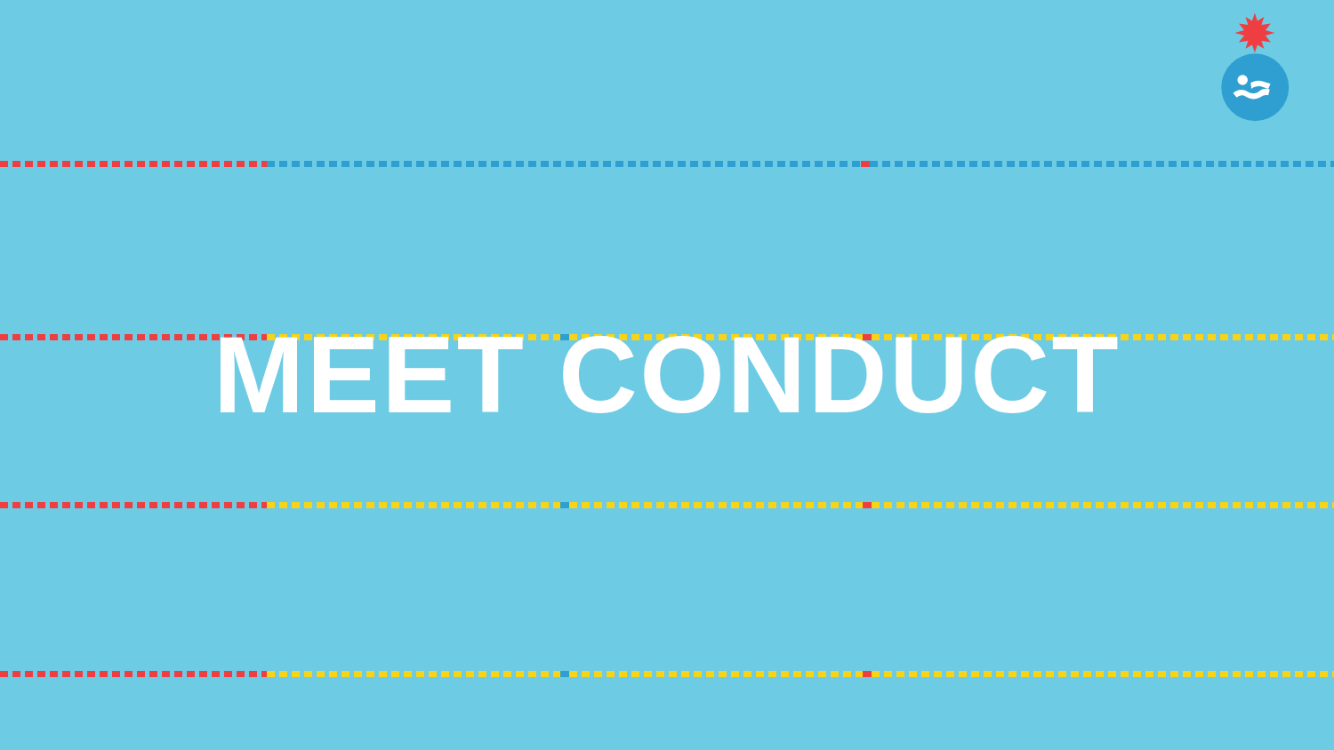Meet Conduct